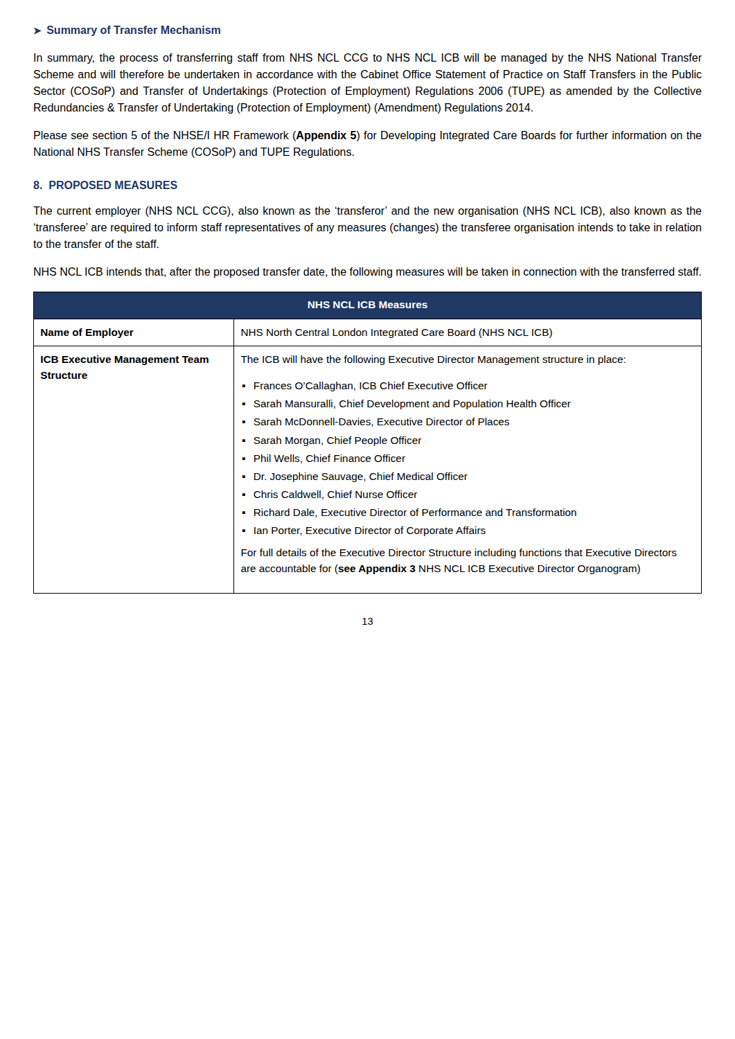Summary of Transfer Mechanism
In summary, the process of transferring staff from NHS NCL CCG to NHS NCL ICB will be managed by the NHS National Transfer Scheme and will therefore be undertaken in accordance with the Cabinet Office Statement of Practice on Staff Transfers in the Public Sector (COSoP) and Transfer of Undertakings (Protection of Employment) Regulations 2006 (TUPE) as amended by the Collective Redundancies & Transfer of Undertaking (Protection of Employment) (Amendment) Regulations 2014.
Please see section 5 of the NHSE/I HR Framework (Appendix 5) for Developing Integrated Care Boards for further information on the National NHS Transfer Scheme (COSoP) and TUPE Regulations.
8. PROPOSED MEASURES
The current employer (NHS NCL CCG), also known as the ‘transferor’ and the new organisation (NHS NCL ICB), also known as the ‘transferee’ are required to inform staff representatives of any measures (changes) the transferee organisation intends to take in relation to the transfer of the staff.
NHS NCL ICB intends that, after the proposed transfer date, the following measures will be taken in connection with the transferred staff.
| NHS NCL ICB Measures |
| --- |
| Name of Employer | NHS North Central London Integrated Care Board (NHS NCL ICB) |
| ICB Executive Management Team Structure | The ICB will have the following Executive Director Management structure in place: Frances O’Callaghan, ICB Chief Executive Officer Sarah Mansuralli, Chief Development and Population Health Officer Sarah McDonnell-Davies, Executive Director of Places Sarah Morgan, Chief People Officer Phil Wells, Chief Finance Officer Dr. Josephine Sauvage, Chief Medical Officer Chris Caldwell, Chief Nurse Officer Richard Dale, Executive Director of Performance and Transformation Ian Porter, Executive Director of Corporate Affairs For full details of the Executive Director Structure including functions that Executive Directors are accountable for ( see Appendix 3 NHS NCL ICB Executive Director Organogram) |
13